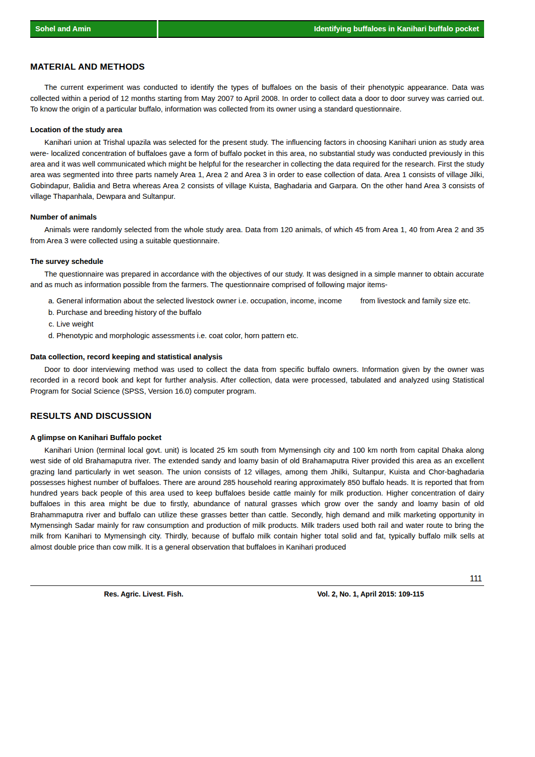Sohel and Amin
Identifying buffaloes in Kanihari buffalo pocket
MATERIAL AND METHODS
The current experiment was conducted to identify the types of buffaloes on the basis of their phenotypic appearance. Data was collected within a period of 12 months starting from May 2007 to April 2008. In order to collect data a door to door survey was carried out. To know the origin of a particular buffalo, information was collected from its owner using a standard questionnaire.
Location of the study area
Kanihari union at Trishal upazila was selected for the present study. The influencing factors in choosing Kanihari union as study area were- localized concentration of buffaloes gave a form of buffalo pocket in this area, no substantial study was conducted previously in this area and it was well communicated which might be helpful for the researcher in collecting the data required for the research. First the study area was segmented into three parts namely Area 1, Area 2 and Area 3 in order to ease collection of data. Area 1 consists of village Jilki, Gobindapur, Balidia and Betra whereas Area 2 consists of village Kuista, Baghadaria and Garpara. On the other hand Area 3 consists of village Thapanhala, Dewpara and Sultanpur.
Number of animals
Animals were randomly selected from the whole study area. Data from 120 animals, of which 45 from Area 1, 40 from Area 2 and 35 from Area 3 were collected using a suitable questionnaire.
The survey schedule
The questionnaire was prepared in accordance with the objectives of our study. It was designed in a simple manner to obtain accurate and as much as information possible from the farmers. The questionnaire comprised of following major items-
General information about the selected livestock owner i.e. occupation, income, income from livestock and family size etc.
Purchase and breeding history of the buffalo
Live weight
Phenotypic and morphologic assessments i.e. coat color, horn pattern etc.
Data collection, record keeping and statistical analysis
Door to door interviewing method was used to collect the data from specific buffalo owners. Information given by the owner was recorded in a record book and kept for further analysis. After collection, data were processed, tabulated and analyzed using Statistical Program for Social Science (SPSS, Version 16.0) computer program.
RESULTS AND DISCUSSION
A glimpse on Kanihari Buffalo pocket
Kanihari Union (terminal local govt. unit) is located 25 km south from Mymensingh city and 100 km north from capital Dhaka along west side of old Brahamaputra river. The extended sandy and loamy basin of old Brahamaputra River provided this area as an excellent grazing land particularly in wet season. The union consists of 12 villages, among them Jhilki, Sultanpur, Kuista and Chor-baghadaria possesses highest number of buffaloes. There are around 285 household rearing approximately 850 buffalo heads. It is reported that from hundred years back people of this area used to keep buffaloes beside cattle mainly for milk production. Higher concentration of dairy buffaloes in this area might be due to firstly, abundance of natural grasses which grow over the sandy and loamy basin of old Brahammaputra river and buffalo can utilize these grasses better than cattle. Secondly, high demand and milk marketing opportunity in Mymensingh Sadar mainly for raw consumption and production of milk products. Milk traders used both rail and water route to bring the milk from Kanihari to Mymensingh city. Thirdly, because of buffalo milk contain higher total solid and fat, typically buffalo milk sells at almost double price than cow milk. It is a general observation that buffaloes in Kanihari produced
111
Res. Agric. Livest. Fish.
Vol. 2, No. 1, April 2015: 109-115